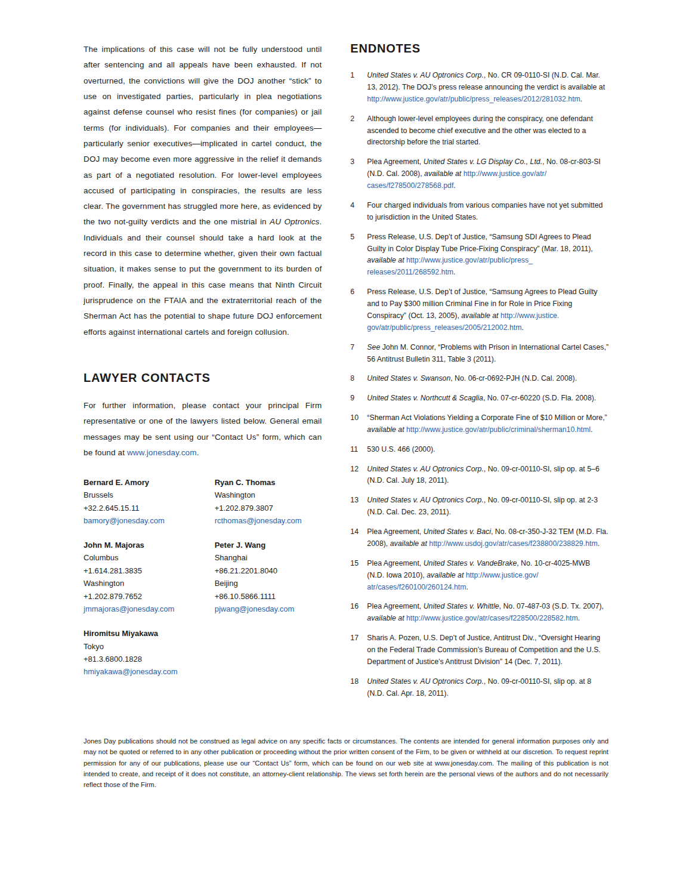The implications of this case will not be fully understood until after sentencing and all appeals have been exhausted. If not overturned, the convictions will give the DOJ another “stick” to use on investigated parties, particularly in plea negotiations against defense counsel who resist fines (for companies) or jail terms (for individuals). For companies and their employees—particularly senior executives—implicated in cartel conduct, the DOJ may become even more aggressive in the relief it demands as part of a negotiated resolution. For lower-level employees accused of participating in conspiracies, the results are less clear. The government has struggled more here, as evidenced by the two not-guilty verdicts and the one mistrial in AU Optronics. Individuals and their counsel should take a hard look at the record in this case to determine whether, given their own factual situation, it makes sense to put the government to its burden of proof. Finally, the appeal in this case means that Ninth Circuit jurisprudence on the FTAIA and the extraterritorial reach of the Sherman Act has the potential to shape future DOJ enforcement efforts against international cartels and foreign collusion.
Lawyer Contacts
For further information, please contact your principal Firm representative or one of the lawyers listed below. General email messages may be sent using our “Contact Us” form, which can be found at www.jonesday.com.
Bernard E. Amory
Brussels
+32.2.645.15.11
bamory@jonesday.com
John M. Majoras
Columbus
+1.614.281.3835
Washington
+1.202.879.7652
jmmajoras@jonesday.com
Hiromitsu Miyakawa
Tokyo
+81.3.6800.1828
hmiyakawa@jonesday.com
Ryan C. Thomas
Washington
+1.202.879.3807
rcthomas@jonesday.com
Peter J. Wang
Shanghai
+86.21.2201.8040
Beijing
+86.10.5866.1111
pjwang@jonesday.com
Endnotes
United States v. AU Optronics Corp., No. CR 09-0110-SI (N.D. Cal. Mar. 13, 2012). The DOJ’s press release announcing the verdict is available at http://www.justice.gov/atr/public/press_releases/2012/281032.htm.
Although lower-level employees during the conspiracy, one defendant ascended to become chief executive and the other was elected to a directorship before the trial started.
Plea Agreement, United States v. LG Display Co., Ltd., No. 08-cr-803-SI (N.D. Cal. 2008), available at http://www.justice.gov/atr/cases/f278500/278568.pdf.
Four charged individuals from various companies have not yet submitted to jurisdiction in the United States.
Press Release, U.S. Dep’t of Justice, “Samsung SDI Agrees to Plead Guilty in Color Display Tube Price-Fixing Conspiracy” (Mar. 18, 2011), available at http://www.justice.gov/atr/public/press_releases/2011/268592.htm.
Press Release, U.S. Dep’t of Justice, “Samsung Agrees to Plead Guilty and to Pay $300 million Criminal Fine in for Role in Price Fixing Conspiracy” (Oct. 13, 2005), available at http://www.justice.gov/atr/public/press_releases/2005/212002.htm.
See John M. Connor, “Problems with Prison in International Cartel Cases,” 56 Antitrust Bulletin 311, Table 3 (2011).
United States v. Swanson, No. 06-cr-0692-PJH (N.D. Cal. 2008).
United States v. Northcutt & Scaglia, No. 07-cr-60220 (S.D. Fla. 2008).
“Sherman Act Violations Yielding a Corporate Fine of $10 Million or More,” available at http://www.justice.gov/atr/public/criminal/sherman10.html.
530 U.S. 466 (2000).
United States v. AU Optronics Corp., No. 09-cr-00110-SI, slip op. at 5–6 (N.D. Cal. July 18, 2011).
United States v. AU Optronics Corp., No. 09-cr-00110-SI, slip op. at 2-3 (N.D. Cal. Dec. 23, 2011).
Plea Agreement, United States v. Baci, No. 08-cr-350-J-32 TEM (M.D. Fla. 2008), available at http://www.usdoj.gov/atr/cases/f238800/238829.htm.
Plea Agreement, United States v. VandeBrake, No. 10-cr-4025-MWB (N.D. Iowa 2010), available at http://www.justice.gov/atr/cases/f260100/260124.htm.
Plea Agreement, United States v. Whittle, No. 07-487-03 (S.D. Tx. 2007), available at http://www.justice.gov/atr/cases/f228500/228582.htm.
Sharis A. Pozen, U.S. Dep’t of Justice, Antitrust Div., “Oversight Hearing on the Federal Trade Commission’s Bureau of Competition and the U.S. Department of Justice’s Antitrust Division” 14 (Dec. 7, 2011).
United States v. AU Optronics Corp., No. 09-cr-00110-SI, slip op. at 8 (N.D. Cal. Apr. 18, 2011).
Jones Day publications should not be construed as legal advice on any specific facts or circumstances. The contents are intended for general information purposes only and may not be quoted or referred to in any other publication or proceeding without the prior written consent of the Firm, to be given or withheld at our discretion. To request reprint permission for any of our publications, please use our “Contact Us” form, which can be found on our web site at www.jonesday.com. The mailing of this publication is not intended to create, and receipt of it does not constitute, an attorney-client relationship. The views set forth herein are the personal views of the authors and do not necessarily reflect those of the Firm.